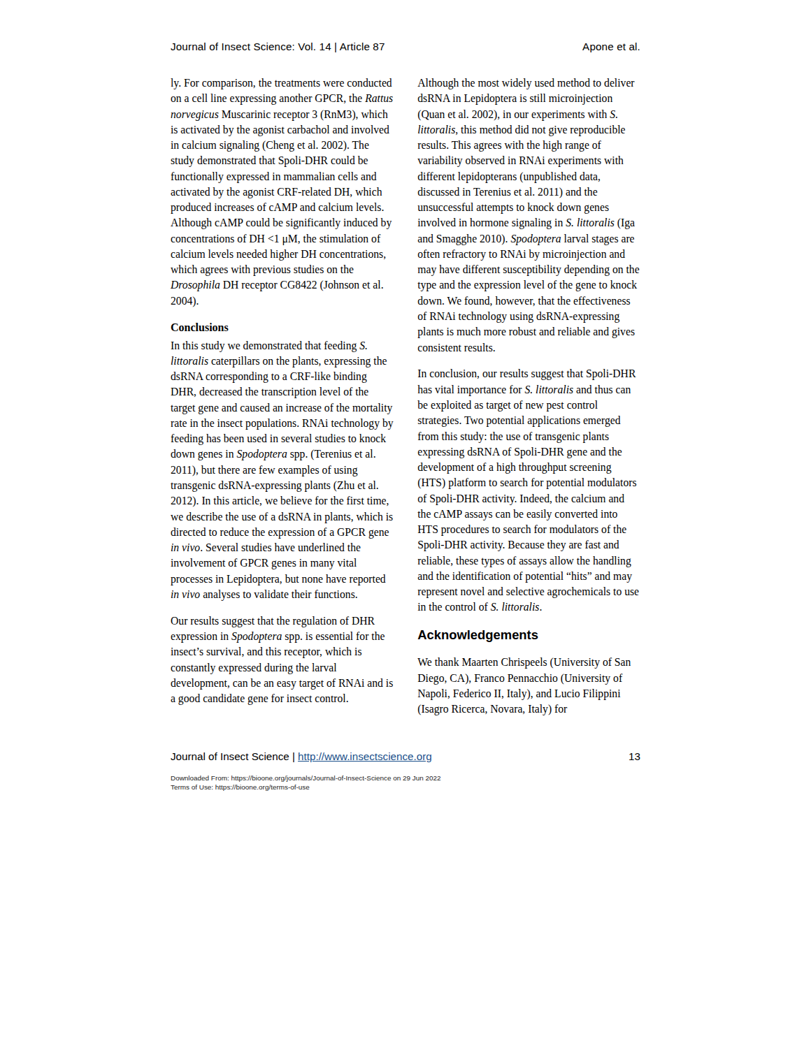Journal of Insect Science: Vol. 14 | Article 87
Apone et al.
ly. For comparison, the treatments were conducted on a cell line expressing another GPCR, the Rattus norvegicus Muscarinic receptor 3 (RnM3), which is activated by the agonist carbachol and involved in calcium signaling (Cheng et al. 2002). The study demonstrated that Spoli-DHR could be functionally expressed in mammalian cells and activated by the agonist CRF-related DH, which produced increases of cAMP and calcium levels. Although cAMP could be significantly induced by concentrations of DH <1 μM, the stimulation of calcium levels needed higher DH concentrations, which agrees with previous studies on the Drosophila DH receptor CG8422 (Johnson et al. 2004).
Conclusions
In this study we demonstrated that feeding S. littoralis caterpillars on the plants, expressing the dsRNA corresponding to a CRF-like binding DHR, decreased the transcription level of the target gene and caused an increase of the mortality rate in the insect populations. RNAi technology by feeding has been used in several studies to knock down genes in Spodoptera spp. (Terenius et al. 2011), but there are few examples of using transgenic dsRNA-expressing plants (Zhu et al. 2012). In this article, we believe for the first time, we describe the use of a dsRNA in plants, which is directed to reduce the expression of a GPCR gene in vivo. Several studies have underlined the involvement of GPCR genes in many vital processes in Lepidoptera, but none have reported in vivo analyses to validate their functions.
Our results suggest that the regulation of DHR expression in Spodoptera spp. is essential for the insect’s survival, and this receptor, which is constantly expressed during the larval development, can be an easy target of RNAi and is a good candidate gene for insect control.
Although the most widely used method to deliver dsRNA in Lepidoptera is still microinjection (Quan et al. 2002), in our experiments with S. littoralis, this method did not give reproducible results. This agrees with the high range of variability observed in RNAi experiments with different lepidopterans (unpublished data, discussed in Terenius et al. 2011) and the unsuccessful attempts to knock down genes involved in hormone signaling in S. littoralis (Iga and Smagghe 2010). Spodoptera larval stages are often refractory to RNAi by microinjection and may have different susceptibility depending on the type and the expression level of the gene to knock down. We found, however, that the effectiveness of RNAi technology using dsRNA-expressing plants is much more robust and reliable and gives consistent results.
In conclusion, our results suggest that Spoli-DHR has vital importance for S. littoralis and thus can be exploited as target of new pest control strategies. Two potential applications emerged from this study: the use of transgenic plants expressing dsRNA of Spoli-DHR gene and the development of a high throughput screening (HTS) platform to search for potential modulators of Spoli-DHR activity. Indeed, the calcium and the cAMP assays can be easily converted into HTS procedures to search for modulators of the Spoli-DHR activity. Because they are fast and reliable, these types of assays allow the handling and the identification of potential “hits” and may represent novel and selective agrochemicals to use in the control of S. littoralis.
Acknowledgements
We thank Maarten Chrispeels (University of San Diego, CA), Franco Pennacchio (University of Napoli, Federico II, Italy), and Lucio Filippini (Isagro Ricerca, Novara, Italy) for
Journal of Insect Science | http://www.insectscience.org
13
Downloaded From: https://bioone.org/journals/Journal-of-Insect-Science on 29 Jun 2022
Terms of Use: https://bioone.org/terms-of-use